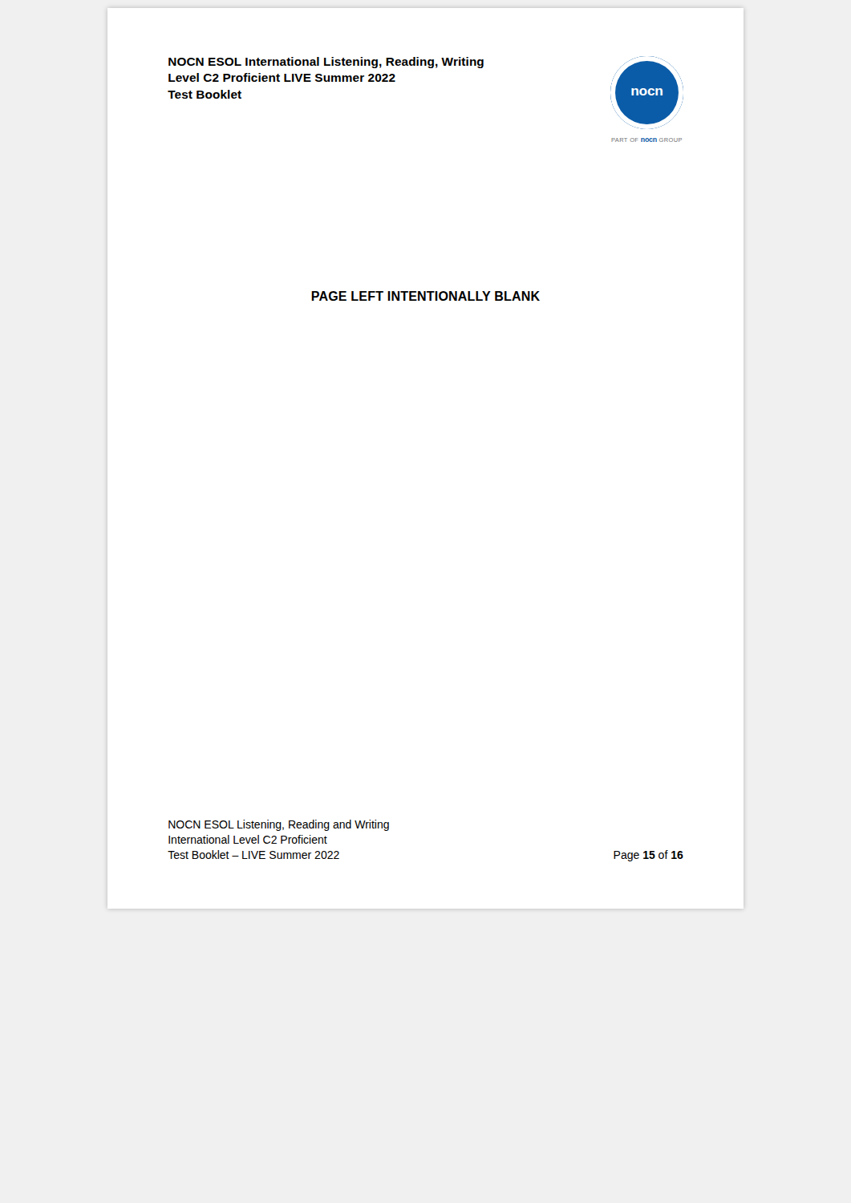NOCN ESOL International Listening, Reading, Writing
Level C2 Proficient LIVE Summer 2022
Test Booklet
PART OF nocn GROUP
PAGE LEFT INTENTIONALLY BLANK
NOCN ESOL Listening, Reading and Writing
International Level C2 Proficient
Test Booklet – LIVE Summer 2022
Page 15 of 16